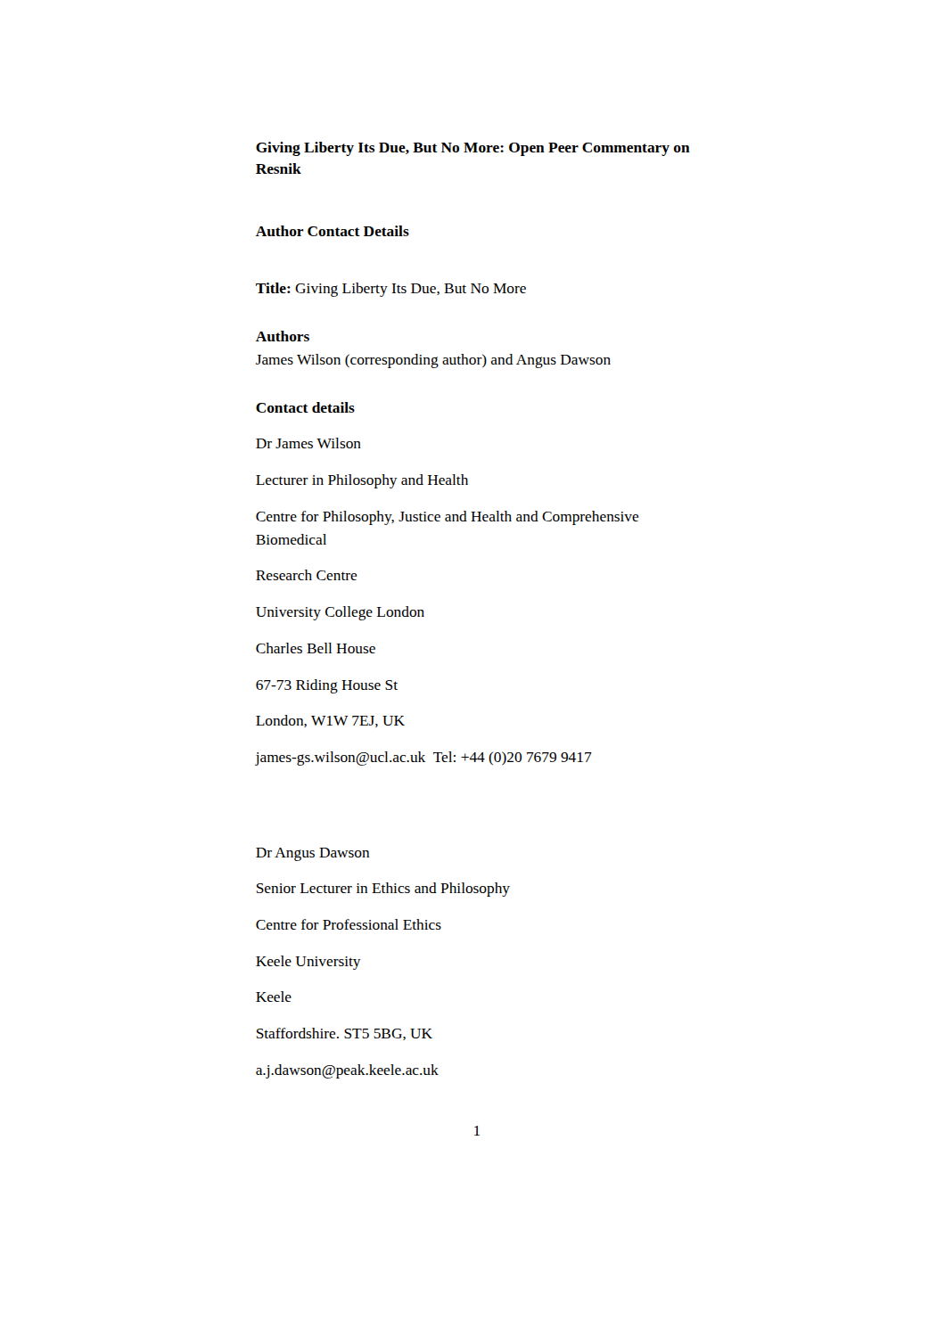Giving Liberty Its Due, But No More: Open Peer Commentary on Resnik
Author Contact Details
Title: Giving Liberty Its Due, But No More
Authors
James Wilson (corresponding author) and Angus Dawson
Contact details
Dr James Wilson
Lecturer in Philosophy and Health
Centre for Philosophy, Justice and Health and Comprehensive Biomedical
Research Centre
University College London
Charles Bell House
67-73 Riding House St
London, W1W 7EJ, UK
james-gs.wilson@ucl.ac.uk Tel: +44 (0)20 7679 9417
Dr Angus Dawson
Senior Lecturer in Ethics and Philosophy
Centre for Professional Ethics
Keele University
Keele
Staffordshire. ST5 5BG, UK
a.j.dawson@peak.keele.ac.uk
1